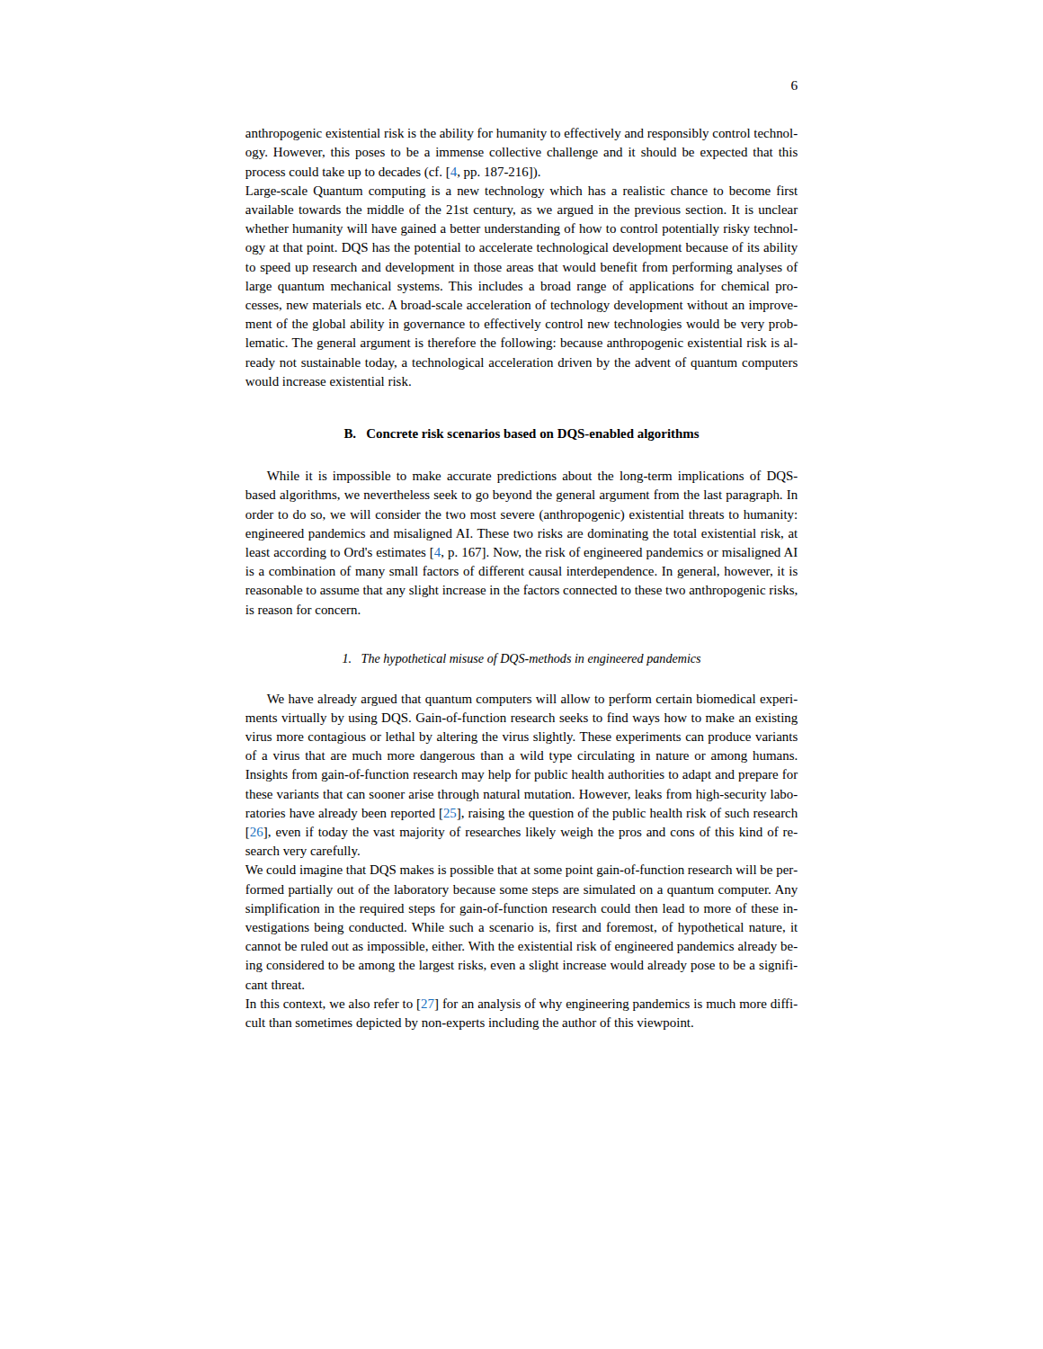6
anthropogenic existential risk is the ability for humanity to effectively and responsibly control technology. However, this poses to be a immense collective challenge and it should be expected that this process could take up to decades (cf. [4, pp. 187-216]).
Large-scale Quantum computing is a new technology which has a realistic chance to become first available towards the middle of the 21st century, as we argued in the previous section. It is unclear whether humanity will have gained a better understanding of how to control potentially risky technology at that point. DQS has the potential to accelerate technological development because of its ability to speed up research and development in those areas that would benefit from performing analyses of large quantum mechanical systems. This includes a broad range of applications for chemical processes, new materials etc. A broad-scale acceleration of technology development without an improvement of the global ability in governance to effectively control new technologies would be very problematic. The general argument is therefore the following: because anthropogenic existential risk is already not sustainable today, a technological acceleration driven by the advent of quantum computers would increase existential risk.
B. Concrete risk scenarios based on DQS-enabled algorithms
While it is impossible to make accurate predictions about the long-term implications of DQS-based algorithms, we nevertheless seek to go beyond the general argument from the last paragraph. In order to do so, we will consider the two most severe (anthropogenic) existential threats to humanity: engineered pandemics and misaligned AI. These two risks are dominating the total existential risk, at least according to Ord's estimates [4, p. 167]. Now, the risk of engineered pandemics or misaligned AI is a combination of many small factors of different causal interdependence. In general, however, it is reasonable to assume that any slight increase in the factors connected to these two anthropogenic risks, is reason for concern.
1. The hypothetical misuse of DQS-methods in engineered pandemics
We have already argued that quantum computers will allow to perform certain biomedical experiments virtually by using DQS. Gain-of-function research seeks to find ways how to make an existing virus more contagious or lethal by altering the virus slightly. These experiments can produce variants of a virus that are much more dangerous than a wild type circulating in nature or among humans. Insights from gain-of-function research may help for public health authorities to adapt and prepare for these variants that can sooner arise through natural mutation. However, leaks from high-security laboratories have already been reported [25], raising the question of the public health risk of such research [26], even if today the vast majority of researches likely weigh the pros and cons of this kind of research very carefully.
We could imagine that DQS makes is possible that at some point gain-of-function research will be performed partially out of the laboratory because some steps are simulated on a quantum computer. Any simplification in the required steps for gain-of-function research could then lead to more of these investigations being conducted. While such a scenario is, first and foremost, of hypothetical nature, it cannot be ruled out as impossible, either. With the existential risk of engineered pandemics already being considered to be among the largest risks, even a slight increase would already pose to be a significant threat.
In this context, we also refer to [27] for an analysis of why engineering pandemics is much more difficult than sometimes depicted by non-experts including the author of this viewpoint.